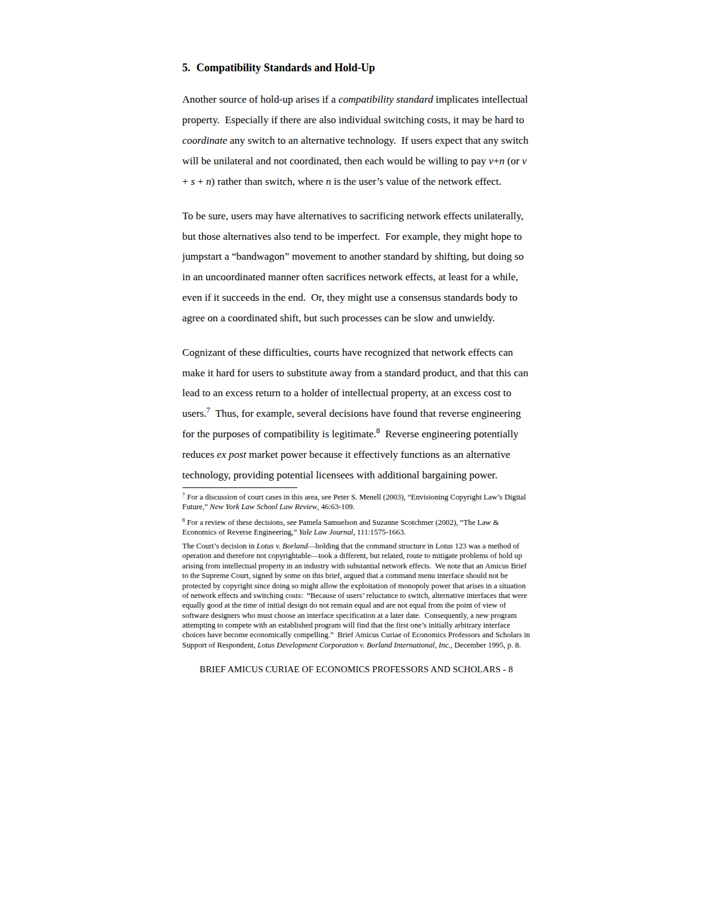5. Compatibility Standards and Hold-Up
Another source of hold-up arises if a compatibility standard implicates intellectual property. Especially if there are also individual switching costs, it may be hard to coordinate any switch to an alternative technology. If users expect that any switch will be unilateral and not coordinated, then each would be willing to pay v+n (or v + s + n) rather than switch, where n is the user’s value of the network effect.
To be sure, users may have alternatives to sacrificing network effects unilaterally, but those alternatives also tend to be imperfect. For example, they might hope to jumpstart a “bandwagon” movement to another standard by shifting, but doing so in an uncoordinated manner often sacrifices network effects, at least for a while, even if it succeeds in the end. Or, they might use a consensus standards body to agree on a coordinated shift, but such processes can be slow and unwieldy.
Cognizant of these difficulties, courts have recognized that network effects can make it hard for users to substitute away from a standard product, and that this can lead to an excess return to a holder of intellectual property, at an excess cost to users.7 Thus, for example, several decisions have found that reverse engineering for the purposes of compatibility is legitimate.8 Reverse engineering potentially reduces ex post market power because it effectively functions as an alternative technology, providing potential licensees with additional bargaining power.
7 For a discussion of court cases in this area, see Peter S. Menell (2003), “Envisioning Copyright Law’s Digital Future,” New York Law School Law Review, 46:63-109.
8 For a review of these decisions, see Pamela Samuelson and Suzanne Scotchmer (2002), “The Law & Economics of Reverse Engineering,” Yale Law Journal, 111:1575-1663.
The Court’s decision in Lotus v. Borland—holding that the command structure in Lotus 123 was a method of operation and therefore not copyrightable—took a different, but related, route to mitigate problems of hold up arising from intellectual property in an industry with substantial network effects. We note that an Amicus Brief to the Supreme Court, signed by some on this brief, argued that a command menu interface should not be protected by copyright since doing so might allow the exploitation of monopoly power that arises in a situation of network effects and switching costs: “Because of users’ reluctance to switch, alternative interfaces that were equally good at the time of initial design do not remain equal and are not equal from the point of view of software designers who must choose an interface specification at a later date. Consequently, a new program attempting to compete with an established program will find that the first one’s initially arbitrary interface choices have become economically compelling.” Brief Amicus Curiae of Economics Professors and Scholars in Support of Respondent, Lotus Development Corporation v. Borland International, Inc., December 1995, p. 8.
BRIEF AMICUS CURIAE OF ECONOMICS PROFESSORS AND SCHOLARS - 8